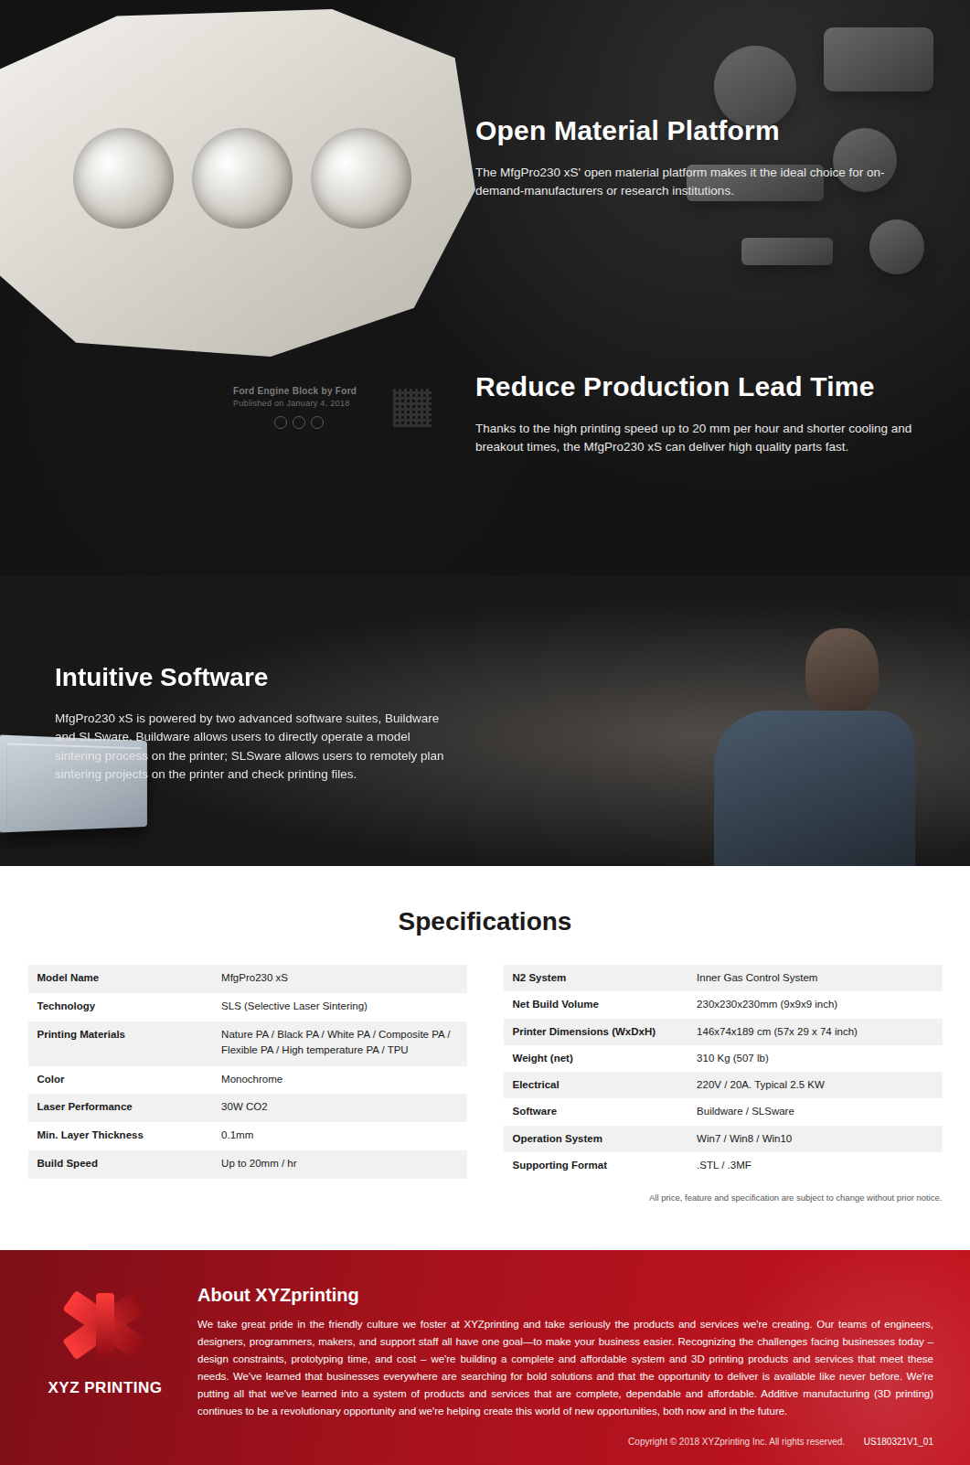Ford Engine Block by Ford Published on January 4, 2018
Open Material Platform
The MfgPro230 xS' open material platform makes it the ideal choice for on-demand-manufacturers or research institutions.
Reduce Production Lead Time
Thanks to the high printing speed up to 20 mm per hour and shorter cooling and breakout times, the MfgPro230 xS can deliver high quality parts fast.
Intuitive Software
MfgPro230 xS is powered by two advanced software suites, Buildware and SLSware. Buildware allows users to directly operate a model sintering process on the printer; SLSware allows users to remotely plan sintering projects on the printer and check printing files.
Specifications
| Model Name | MfgPro230 xS |
| Technology | SLS (Selective Laser Sintering) |
| Printing Materials | Nature PA / Black PA / White PA / Composite PA / Flexible PA / High temperature PA / TPU |
| Color | Monochrome |
| Laser Performance | 30W CO2 |
| Min. Layer Thickness | 0.1mm |
| Build Speed | Up to 20mm / hr |
| N2 System | Inner Gas Control System |
| Net Build Volume | 230x230x230mm (9x9x9 inch) |
| Printer Dimensions (WxDxH) | 146x74x189 cm (57x 29 x 74 inch) |
| Weight (net) | 310 Kg (507 lb) |
| Electrical | 220V / 20A. Typical 2.5 KW |
| Software | Buildware / SLSware |
| Operation System | Win7 / Win8 / Win10 |
| Supporting Format | .STL / .3MF |
All price, feature and specification are subject to change without prior notice.
XYZ PRINTING
About XYZprinting
We take great pride in the friendly culture we foster at XYZprinting and take seriously the products and services we're creating. Our teams of engineers, designers, programmers, makers, and support staff all have one goal—to make your business easier. Recognizing the challenges facing businesses today – design constraints, prototyping time, and cost – we're building a complete and affordable system and 3D printing products and services that meet these needs. We've learned that businesses everywhere are searching for bold solutions and that the opportunity to deliver is available like never before. We're putting all that we've learned into a system of products and services that are complete, dependable and affordable. Additive manufacturing (3D printing) continues to be a revolutionary opportunity and we're helping create this world of new opportunities, both now and in the future.
Copyright © 2018 XYZprinting Inc. All rights reserved. US180321V1_01